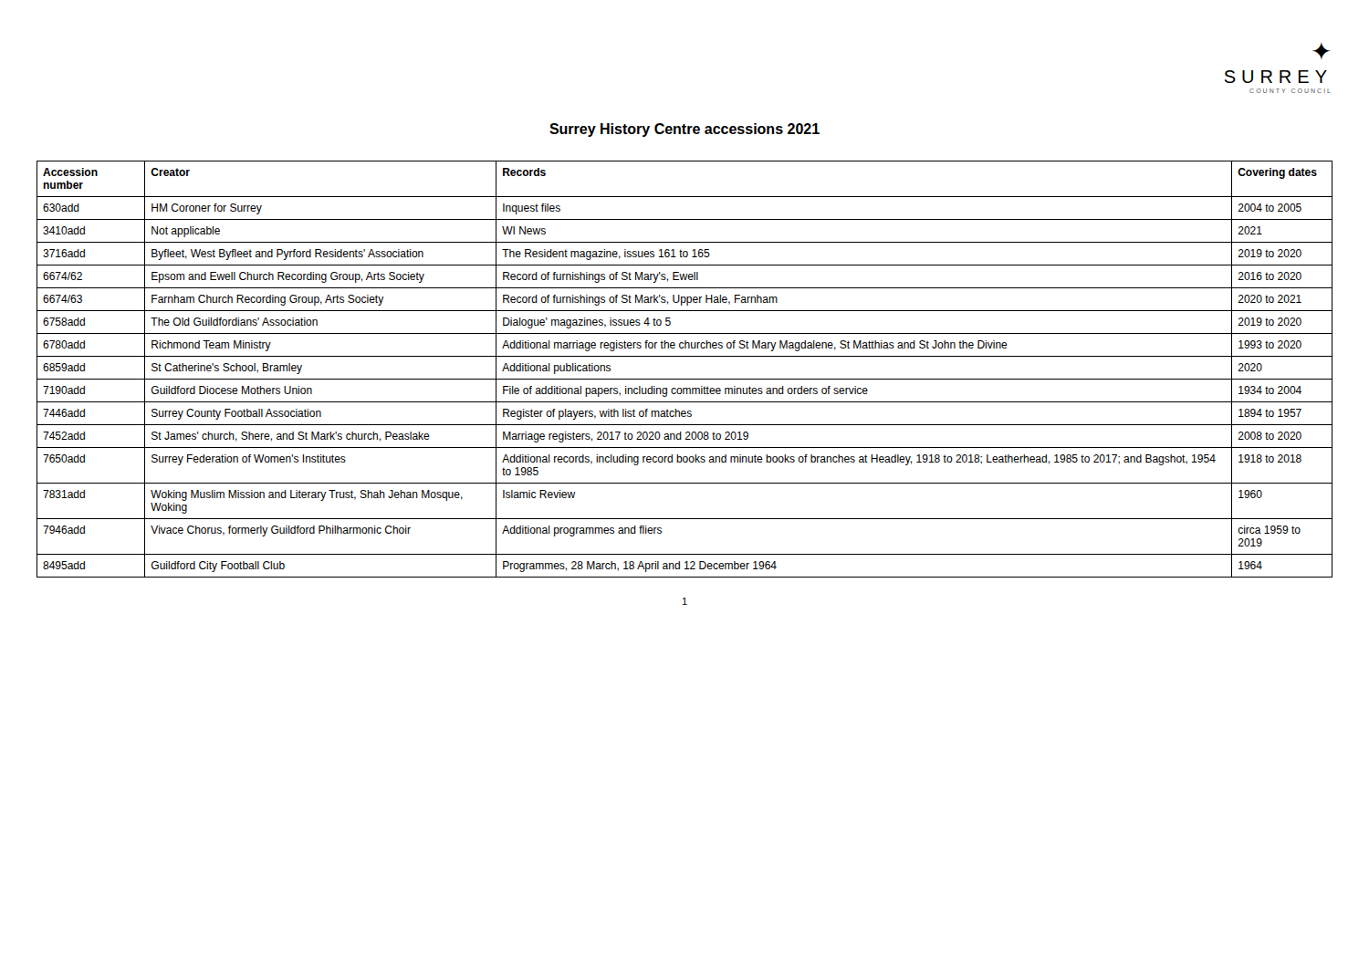✦
SURREY
COUNTY COUNCIL
Surrey History Centre accessions 2021
| Accession number | Creator | Records | Covering dates |
| --- | --- | --- | --- |
| 630add | HM Coroner for Surrey | Inquest files | 2004 to 2005 |
| 3410add | Not applicable | WI News | 2021 |
| 3716add | Byfleet, West Byfleet and Pyrford Residents' Association | The Resident magazine, issues 161 to 165 | 2019 to 2020 |
| 6674/62 | Epsom and Ewell Church Recording Group, Arts Society | Record of furnishings of St Mary's, Ewell | 2016 to 2020 |
| 6674/63 | Farnham Church Recording Group, Arts Society | Record of furnishings of St Mark's, Upper Hale, Farnham | 2020 to 2021 |
| 6758add | The Old Guildfordians' Association | Dialogue' magazines, issues 4 to 5 | 2019 to 2020 |
| 6780add | Richmond Team Ministry | Additional marriage registers for the churches of St Mary Magdalene, St Matthias and St John the Divine | 1993 to 2020 |
| 6859add | St Catherine's School, Bramley | Additional publications | 2020 |
| 7190add | Guildford Diocese Mothers Union | File of additional papers, including committee minutes and orders of service | 1934 to 2004 |
| 7446add | Surrey County Football Association | Register of players, with list of matches | 1894 to 1957 |
| 7452add | St James' church, Shere, and St Mark's church, Peaslake | Marriage registers, 2017 to 2020 and 2008 to 2019 | 2008 to 2020 |
| 7650add | Surrey Federation of Women's Institutes | Additional records, including record books and minute books of branches at Headley, 1918 to 2018; Leatherhead, 1985 to 2017; and Bagshot, 1954 to 1985 | 1918 to 2018 |
| 7831add | Woking Muslim Mission and Literary Trust, Shah Jehan Mosque, Woking | Islamic Review | 1960 |
| 7946add | Vivace Chorus, formerly Guildford Philharmonic Choir | Additional programmes and fliers | circa 1959 to 2019 |
| 8495add | Guildford City Football Club | Programmes, 28 March, 18 April and 12 December 1964 | 1964 |
1